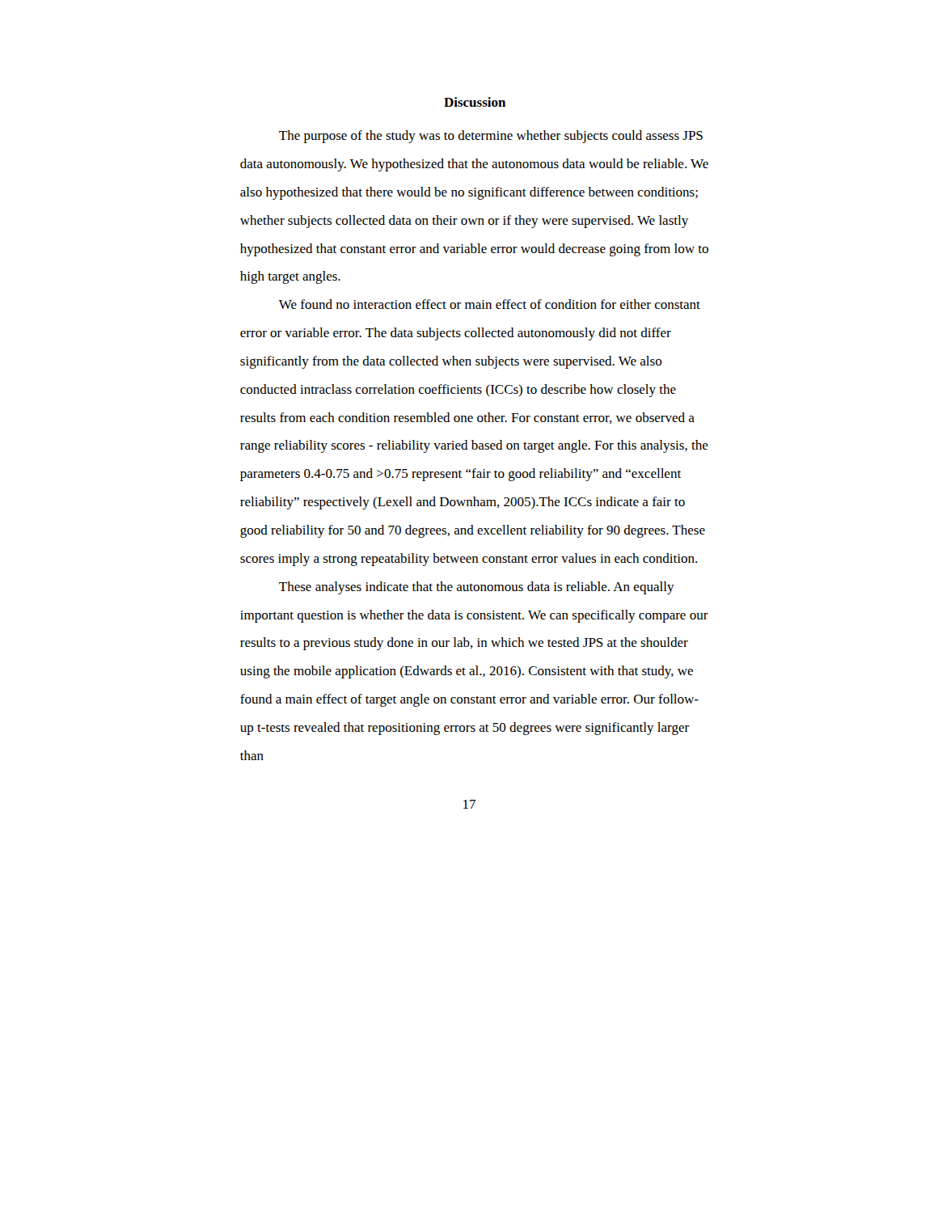Discussion
The purpose of the study was to determine whether subjects could assess JPS data autonomously. We hypothesized that the autonomous data would be reliable. We also hypothesized that there would be no significant difference between conditions; whether subjects collected data on their own or if they were supervised. We lastly hypothesized that constant error and variable error would decrease going from low to high target angles.
We found no interaction effect or main effect of condition for either constant error or variable error. The data subjects collected autonomously did not differ significantly from the data collected when subjects were supervised. We also conducted intraclass correlation coefficients (ICCs) to describe how closely the results from each condition resembled one other. For constant error, we observed a range reliability scores - reliability varied based on target angle. For this analysis, the parameters 0.4-0.75 and >0.75 represent “fair to good reliability” and “excellent reliability” respectively (Lexell and Downham, 2005).The ICCs indicate a fair to good reliability for 50 and 70 degrees, and excellent reliability for 90 degrees. These scores imply a strong repeatability between constant error values in each condition.
These analyses indicate that the autonomous data is reliable. An equally important question is whether the data is consistent. We can specifically compare our results to a previous study done in our lab, in which we tested JPS at the shoulder using the mobile application (Edwards et al., 2016). Consistent with that study, we found a main effect of target angle on constant error and variable error. Our follow-up t-tests revealed that repositioning errors at 50 degrees were significantly larger than
17